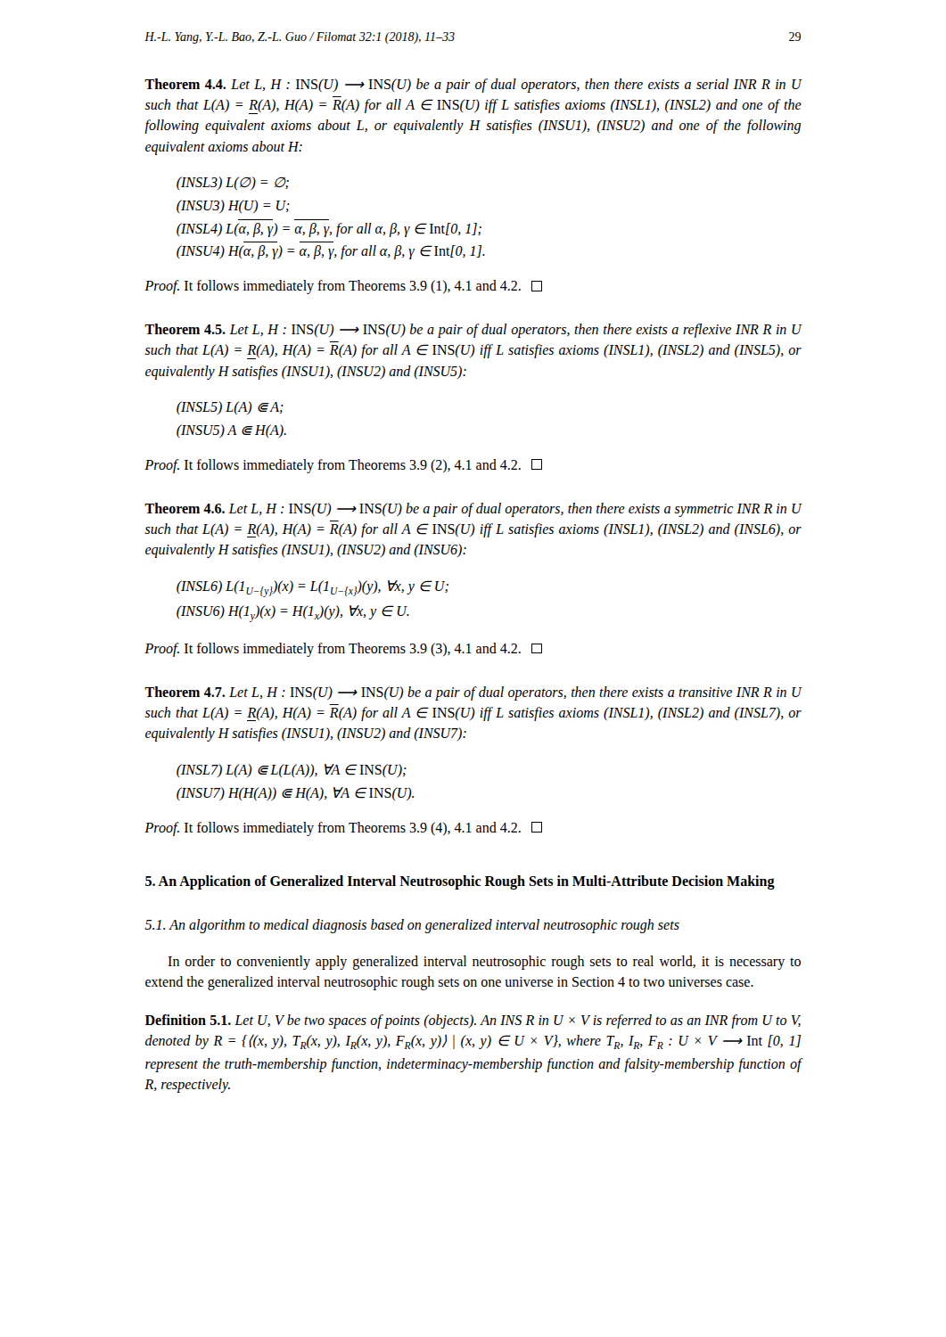H.-L. Yang, Y.-L. Bao, Z.-L. Guo / Filomat 32:1 (2018), 11–33 29
Theorem 4.4. Let L, H : INS(U) ⟶ INS(U) be a pair of dual operators, then there exists a serial INR R in U such that L(A) = R(A), H(A) = R(A) for all A ∈ INS(U) iff L satisfies axioms (INSL1), (INSL2) and one of the following equivalent axioms about L, or equivalently H satisfies (INSU1), (INSU2) and one of the following equivalent axioms about H:
(INSL3) L(∅) = ∅;
(INSU3) H(U) = U;
(INSL4) L(α, β, γ) = α, β, γ, for all α, β, γ ∈ Int[0, 1];
(INSU4) H(α, β, γ) = α, β, γ, for all α, β, γ ∈ Int[0, 1].
Proof. It follows immediately from Theorems 3.9 (1), 4.1 and 4.2.
Theorem 4.5. Let L, H : INS(U) ⟶ INS(U) be a pair of dual operators, then there exists a reflexive INR R in U such that L(A) = R(A), H(A) = R(A) for all A ∈ INS(U) iff L satisfies axioms (INSL1), (INSL2) and (INSL5), or equivalently H satisfies (INSU1), (INSU2) and (INSU5):
(INSL5) L(A) ⋐ A;
(INSU5) A ⋐ H(A).
Proof. It follows immediately from Theorems 3.9 (2), 4.1 and 4.2.
Theorem 4.6. Let L, H : INS(U) ⟶ INS(U) be a pair of dual operators, then there exists a symmetric INR R in U such that L(A) = R(A), H(A) = R(A) for all A ∈ INS(U) iff L satisfies axioms (INSL1), (INSL2) and (INSL6), or equivalently H satisfies (INSU1), (INSU2) and (INSU6):
(INSL6) L(1U−{y})(x) = L(1U−{x})(y), ∀x, y ∈ U;
(INSU6) H(1y)(x) = H(1x)(y), ∀x, y ∈ U.
Proof. It follows immediately from Theorems 3.9 (3), 4.1 and 4.2.
Theorem 4.7. Let L, H : INS(U) ⟶ INS(U) be a pair of dual operators, then there exists a transitive INR R in U such that L(A) = R(A), H(A) = R(A) for all A ∈ INS(U) iff L satisfies axioms (INSL1), (INSL2) and (INSL7), or equivalently H satisfies (INSU1), (INSU2) and (INSU7):
(INSL7) L(A) ⋐ L(L(A)), ∀A ∈ INS(U);
(INSU7) H(H(A)) ⋐ H(A), ∀A ∈ INS(U).
Proof. It follows immediately from Theorems 3.9 (4), 4.1 and 4.2.
5. An Application of Generalized Interval Neutrosophic Rough Sets in Multi-Attribute Decision Making
5.1. An algorithm to medical diagnosis based on generalized interval neutrosophic rough sets
In order to conveniently apply generalized interval neutrosophic rough sets to real world, it is necessary to extend the generalized interval neutrosophic rough sets on one universe in Section 4 to two universes case.
Definition 5.1. Let U, V be two spaces of points (objects). An INS R in U × V is referred to as an INR from U to V, denoted by R = {⟨(x, y), TR(x, y), IR(x, y), FR(x, y)⟩ | (x, y) ∈ U × V}, where TR, IR, FR : U × V ⟶ Int [0, 1] represent the truth-membership function, indeterminacy-membership function and falsity-membership function of R, respectively.